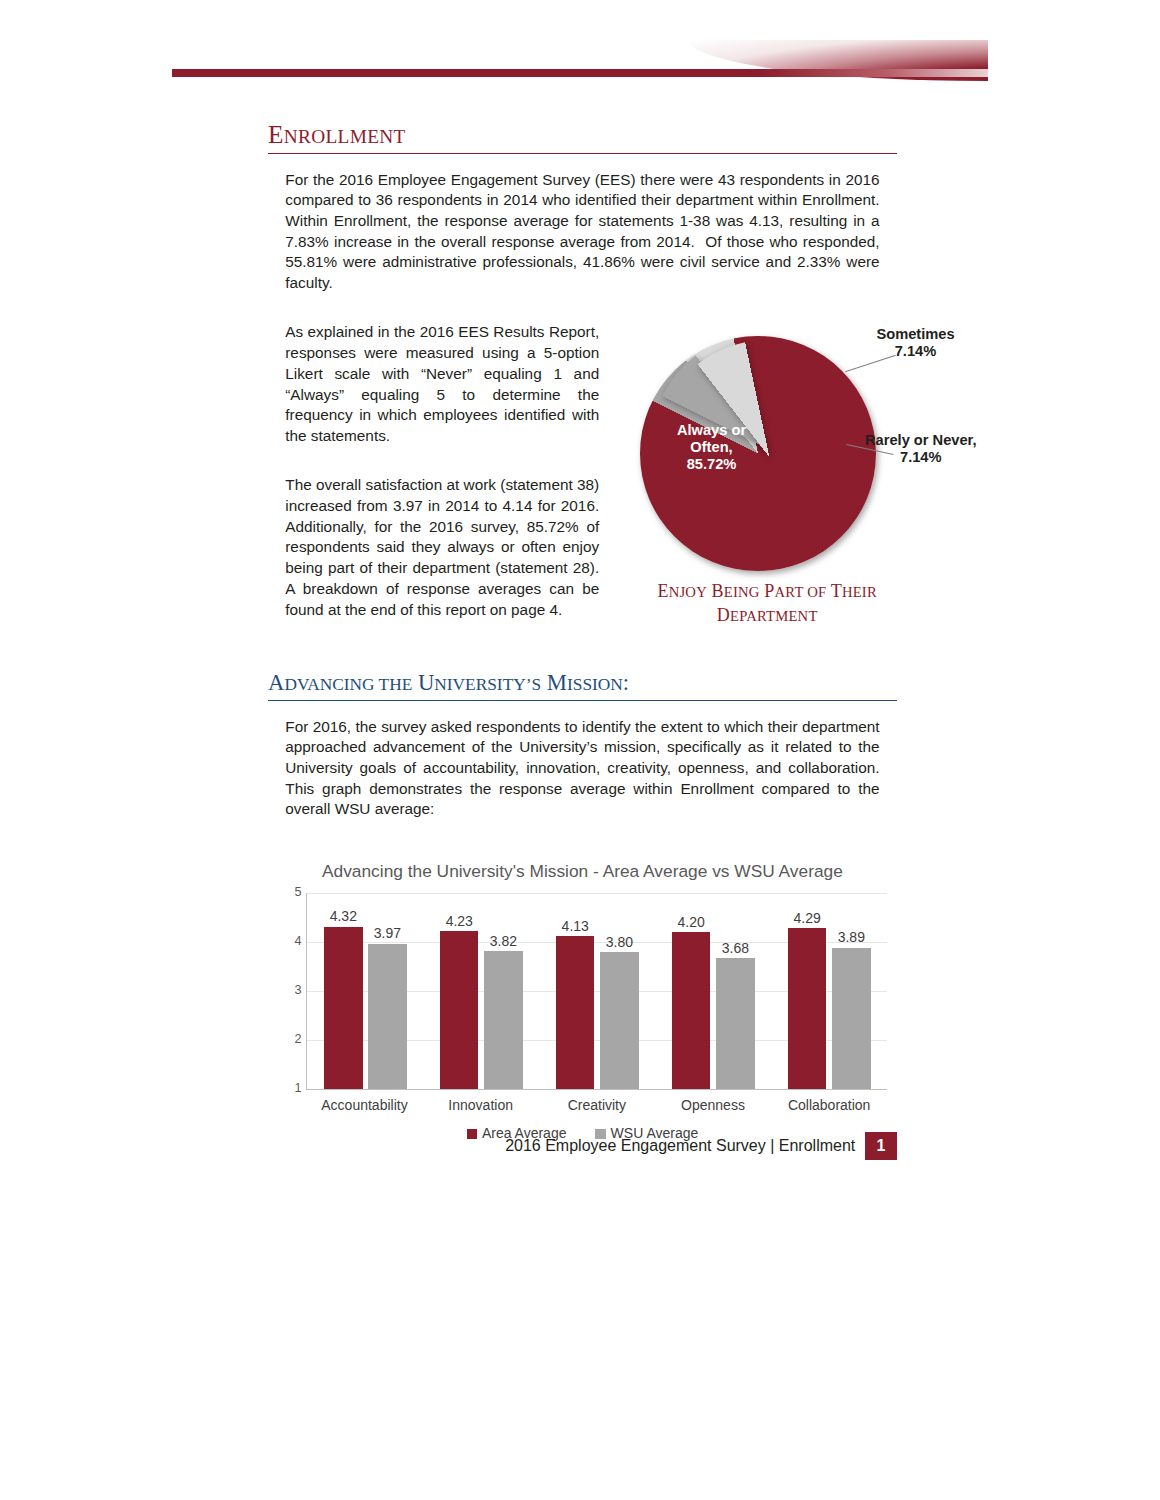ENROLLMENT
For the 2016 Employee Engagement Survey (EES) there were 43 respondents in 2016 compared to 36 respondents in 2014 who identified their department within Enrollment. Within Enrollment, the response average for statements 1-38 was 4.13, resulting in a 7.83% increase in the overall response average from 2014. Of those who responded, 55.81% were administrative professionals, 41.86% were civil service and 2.33% were faculty.
As explained in the 2016 EES Results Report, responses were measured using a 5-option Likert scale with “Never” equaling 1 and “Always” equaling 5 to determine the frequency in which employees identified with the statements.
The overall satisfaction at work (statement 38) increased from 3.97 in 2014 to 4.14 for 2016. Additionally, for the 2016 survey, 85.72% of respondents said they always or often enjoy being part of their department (statement 28). A breakdown of response averages can be found at the end of this report on page 4.
Always or Often,
85.72%
Sometimes
7.14%
Rarely or Never,
7.14%
ENJOY BEING PART OF THEIR DEPARTMENT
ADVANCING THE UNIVERSITY’S MISSION:
For 2016, the survey asked respondents to identify the extent to which their department approached advancement of the University’s mission, specifically as it related to the University goals of accountability, innovation, creativity, openness, and collaboration. This graph demonstrates the response average within Enrollment compared to the overall WSU average:
Advancing the University's Mission - Area Average vs WSU Average
5
4
3
2
1
4.32
3.97
4.23
3.82
4.13
3.80
4.20
3.68
4.29
3.89
Accountability
Innovation
Creativity
Openness
Collaboration
Area Average
WSU Average
2016 Employee Engagement Survey | Enrollment
1